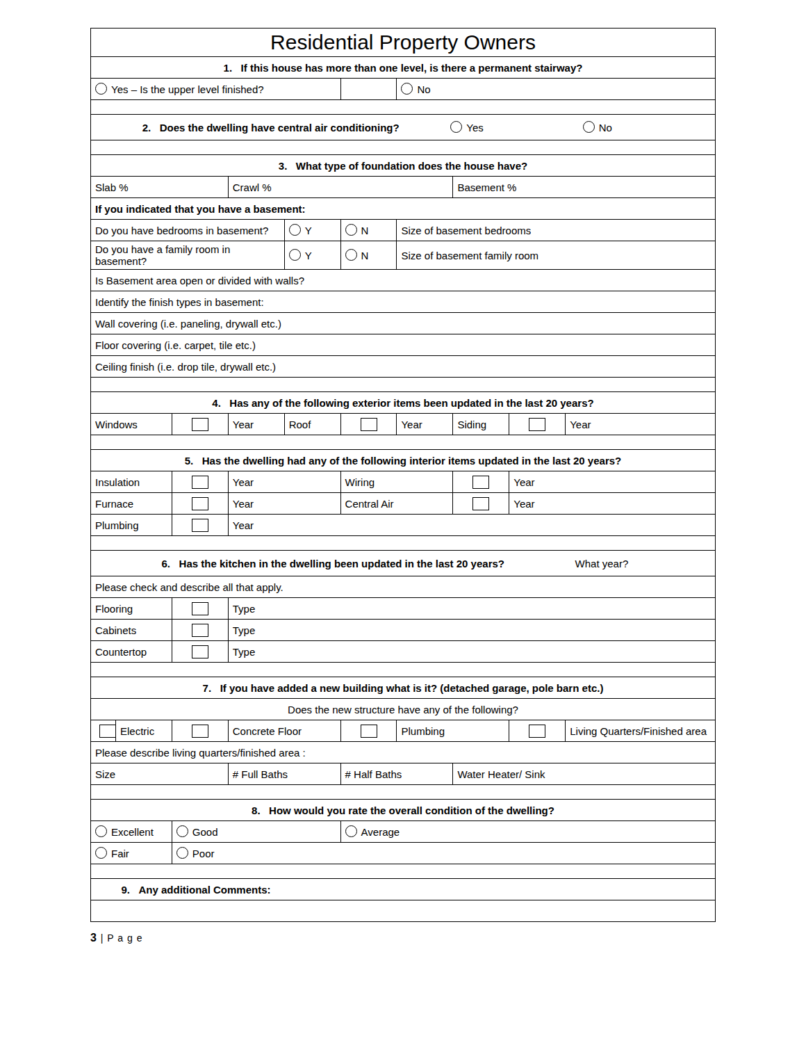| Residential Property Owners |
| 1. If this house has more than one level, is there a permanent stairway? |
| Yes – Is the upper level finished? | | No |
| / 2. Does the dwelling have central air conditioning? / Yes / No / |
| 3. What type of foundation does the house have? |
| Slab % | Crawl % | Basement % |
| If you indicated that you have a basement: |
| Do you have bedrooms in basement? | Y | N | Size of basement bedrooms |
| Do you have a family room in basement? | Y | N | Size of basement family room |
| Is Basement area open or divided with walls? |
| Identify the finish types in basement: |
| Wall covering (i.e. paneling, drywall etc.) |
| Floor covering (i.e. carpet, tile etc.) |
| Ceiling finish (i.e. drop tile, drywall etc.) |
| 4. Has any of the following exterior items been updated in the last 20 years? |
| Windows | | Year | Roof | | Year | Siding | | Year |
| 5. Has the dwelling had any of the following interior items updated in the last 20 years? |
| Insulation | | Year | Wiring | | Year |
| Furnace | | Year | Central Air | | Year |
| Plumbing | | Year |
| / 6. Has the kitchen in the dwelling been updated in the last 20 years? / What year? / |
| Please check and describe all that apply. |
| Flooring | | Type |
| Cabinets | | Type |
| Countertop | | Type |
| 7. If you have added a new building what is it? (detached garage, pole barn etc.) |
| Does the new structure have any of the following? |
| | Electric | | Concrete Floor | | Plumbing | | Living Quarters/Finished area |
| Please describe living quarters/finished area : |
| Size | # Full Baths | # Half Baths | Water Heater/ Sink |
| 8. How would you rate the overall condition of the dwelling? |
| Excellent | Good | Average |
| Fair | Poor |
| 9. Any additional Comments: |
3 | P a g e